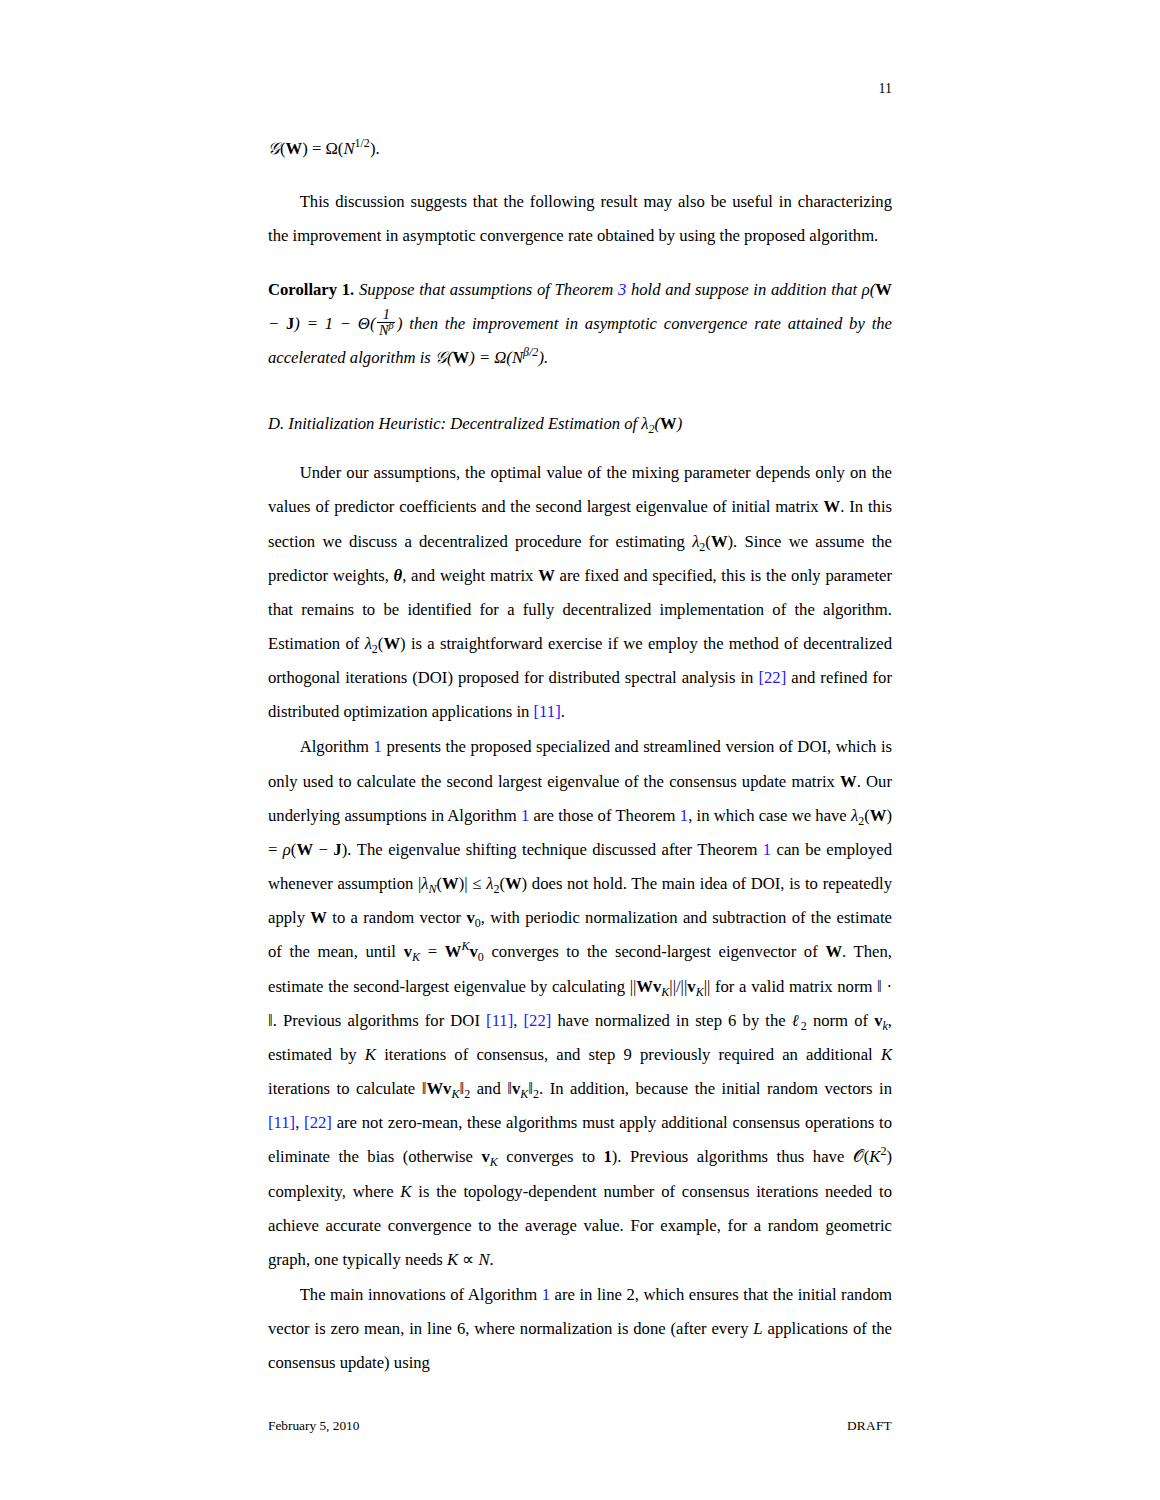11
𝒢(W) = Ω(N1/2).
This discussion suggests that the following result may also be useful in characterizing the improvement in asymptotic convergence rate obtained by using the proposed algorithm.
Corollary 1. Suppose that assumptions of Theorem 3 hold and suppose in addition that ρ(W − J) = 1 − Θ(1 Nβ) then the improvement in asymptotic convergence rate attained by the accelerated algorithm is 𝒢(W) = Ω(Nβ/2).
D. Initialization Heuristic: Decentralized Estimation of λ2(W)
Under our assumptions, the optimal value of the mixing parameter depends only on the values of predictor coefficients and the second largest eigenvalue of initial matrix W. In this section we discuss a decentralized procedure for estimating λ2(W). Since we assume the predictor weights, θ, and weight matrix W are fixed and specified, this is the only parameter that remains to be identified for a fully decentralized implementation of the algorithm. Estimation of λ2(W) is a straightforward exercise if we employ the method of decentralized orthogonal iterations (DOI) proposed for distributed spectral analysis in [22] and refined for distributed optimization applications in [11].
Algorithm 1 presents the proposed specialized and streamlined version of DOI, which is only used to calculate the second largest eigenvalue of the consensus update matrix W. Our underlying assumptions in Algorithm 1 are those of Theorem 1, in which case we have λ2(W) = ρ(W − J). The eigenvalue shifting technique discussed after Theorem 1 can be employed whenever assumption |λN(W)| ≤ λ2(W) does not hold. The main idea of DOI, is to repeatedly apply W to a random vector v0, with periodic normalization and subtraction of the estimate of the mean, until vK = WKv0 converges to the second-largest eigenvector of W. Then, estimate the second-largest eigenvalue by calculating ||WvK||/||vK|| for a valid matrix norm ‖ · ‖. Previous algorithms for DOI [11], [22] have normalized in step 6 by the ℓ2 norm of vk, estimated by K iterations of consensus, and step 9 previously required an additional K iterations to calculate ‖WvK‖2 and ‖vK‖2. In addition, because the initial random vectors in [11], [22] are not zero-mean, these algorithms must apply additional consensus operations to eliminate the bias (otherwise vK converges to 1). Previous algorithms thus have 𝒪(K2) complexity, where K is the topology-dependent number of consensus iterations needed to achieve accurate convergence to the average value. For example, for a random geometric graph, one typically needs K ∝ N.
The main innovations of Algorithm 1 are in line 2, which ensures that the initial random vector is zero mean, in line 6, where normalization is done (after every L applications of the consensus update) using
February 5, 2010
DRAFT